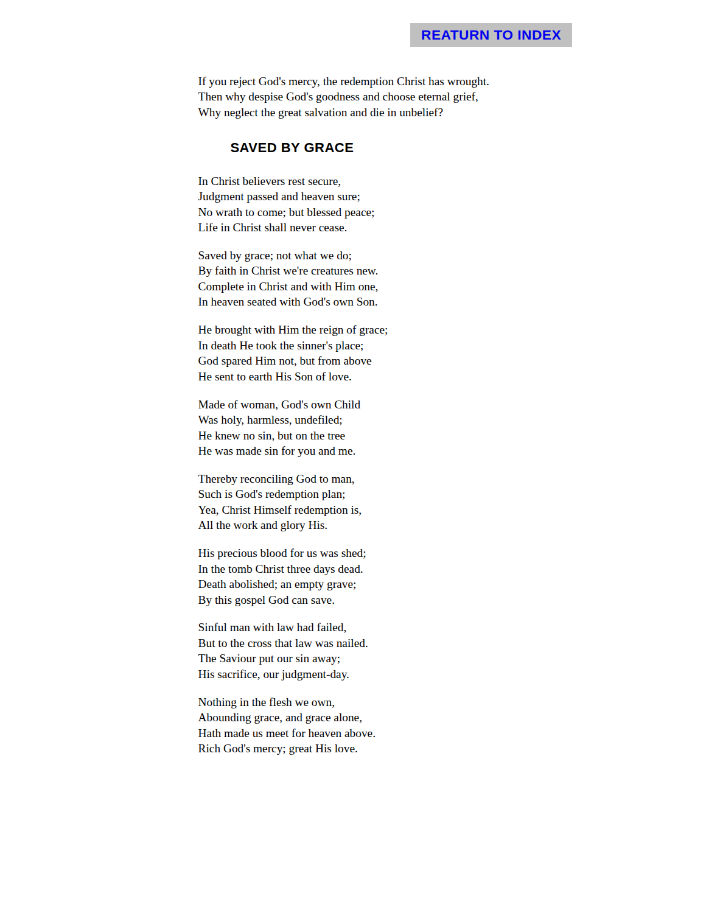REATURN TO INDEX
If you reject God's mercy, the redemption Christ has wrought.
Then why despise God's goodness and choose eternal grief,
Why neglect the great salvation and die in unbelief?
SAVED BY GRACE
In Christ believers rest secure,
Judgment passed and heaven sure;
No wrath to come; but blessed peace;
Life in Christ shall never cease.
Saved by grace; not what we do;
By faith in Christ we're creatures new.
Complete in Christ and with Him one,
In heaven seated with God's own Son.
He brought with Him the reign of grace;
In death He took the sinner's place;
God spared Him not, but from above
He sent to earth His Son of love.
Made of woman, God's own Child
Was holy, harmless, undefiled;
He knew no sin, but on the tree
He was made sin for you and me.
Thereby reconciling God to man,
Such is God's redemption plan;
Yea, Christ Himself redemption is,
All the work and glory His.
His precious blood for us was shed;
In the tomb Christ three days dead.
Death abolished; an empty grave;
By this gospel God can save.
Sinful man with law had failed,
But to the cross that law was nailed.
The Saviour put our sin away;
His sacrifice, our judgment-day.
Nothing in the flesh we own,
Abounding grace, and grace alone,
Hath made us meet for heaven above.
Rich God's mercy; great His love.